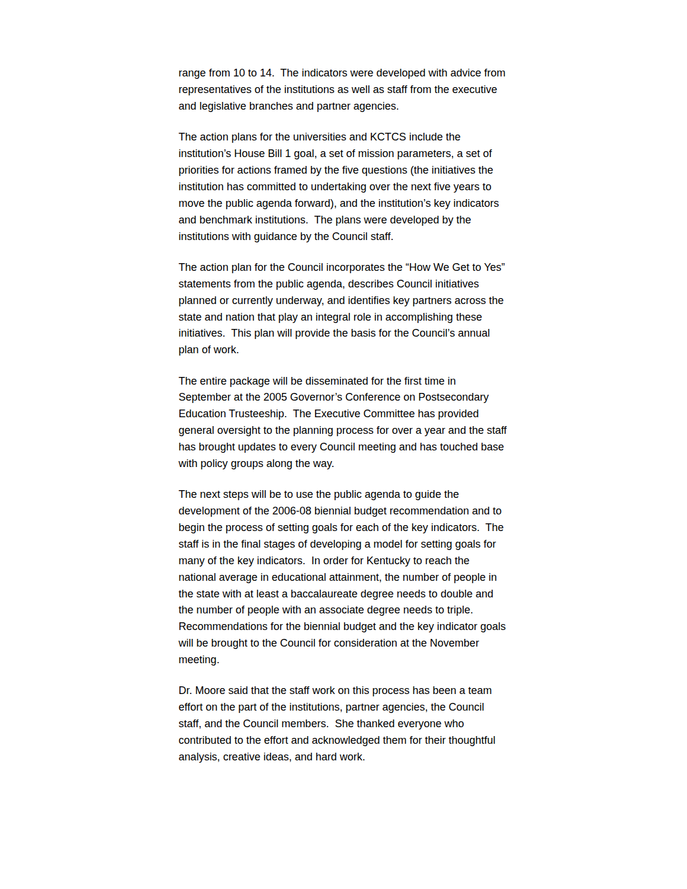range from 10 to 14. The indicators were developed with advice from representatives of the institutions as well as staff from the executive and legislative branches and partner agencies.
The action plans for the universities and KCTCS include the institution’s House Bill 1 goal, a set of mission parameters, a set of priorities for actions framed by the five questions (the initiatives the institution has committed to undertaking over the next five years to move the public agenda forward), and the institution’s key indicators and benchmark institutions. The plans were developed by the institutions with guidance by the Council staff.
The action plan for the Council incorporates the “How We Get to Yes” statements from the public agenda, describes Council initiatives planned or currently underway, and identifies key partners across the state and nation that play an integral role in accomplishing these initiatives. This plan will provide the basis for the Council’s annual plan of work.
The entire package will be disseminated for the first time in September at the 2005 Governor’s Conference on Postsecondary Education Trusteeship. The Executive Committee has provided general oversight to the planning process for over a year and the staff has brought updates to every Council meeting and has touched base with policy groups along the way.
The next steps will be to use the public agenda to guide the development of the 2006-08 biennial budget recommendation and to begin the process of setting goals for each of the key indicators. The staff is in the final stages of developing a model for setting goals for many of the key indicators. In order for Kentucky to reach the national average in educational attainment, the number of people in the state with at least a baccalaureate degree needs to double and the number of people with an associate degree needs to triple. Recommendations for the biennial budget and the key indicator goals will be brought to the Council for consideration at the November meeting.
Dr. Moore said that the staff work on this process has been a team effort on the part of the institutions, partner agencies, the Council staff, and the Council members. She thanked everyone who contributed to the effort and acknowledged them for their thoughtful analysis, creative ideas, and hard work.